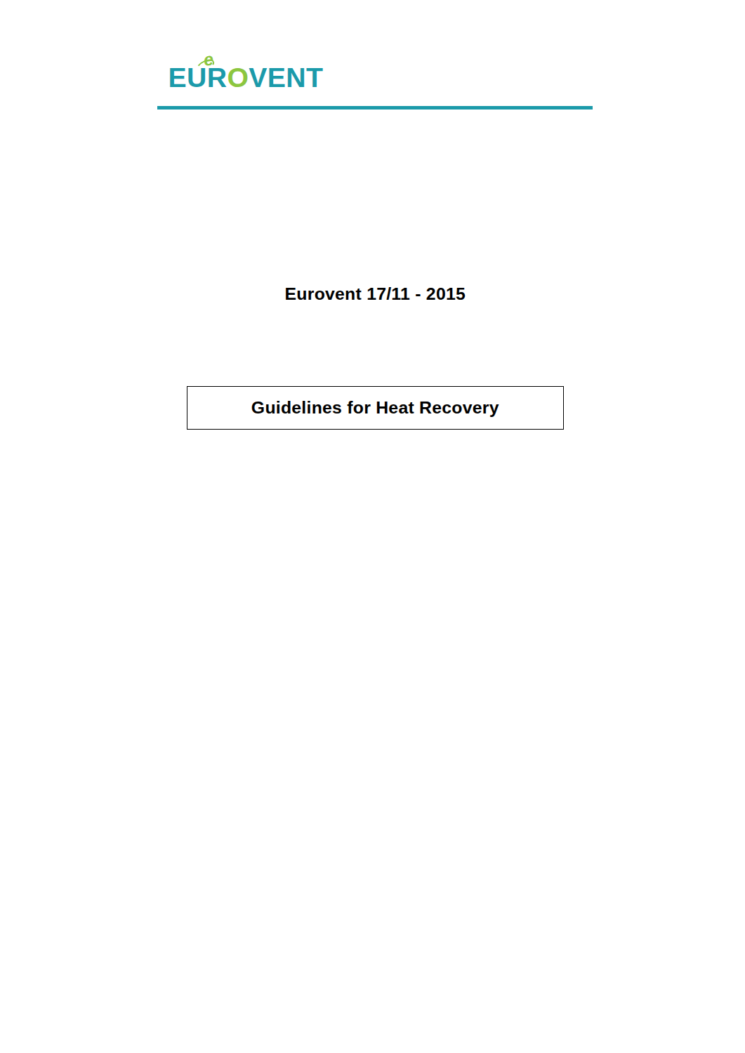e EUR OVENT
Eurovent 17/11 - 2015
Guidelines for Heat Recovery